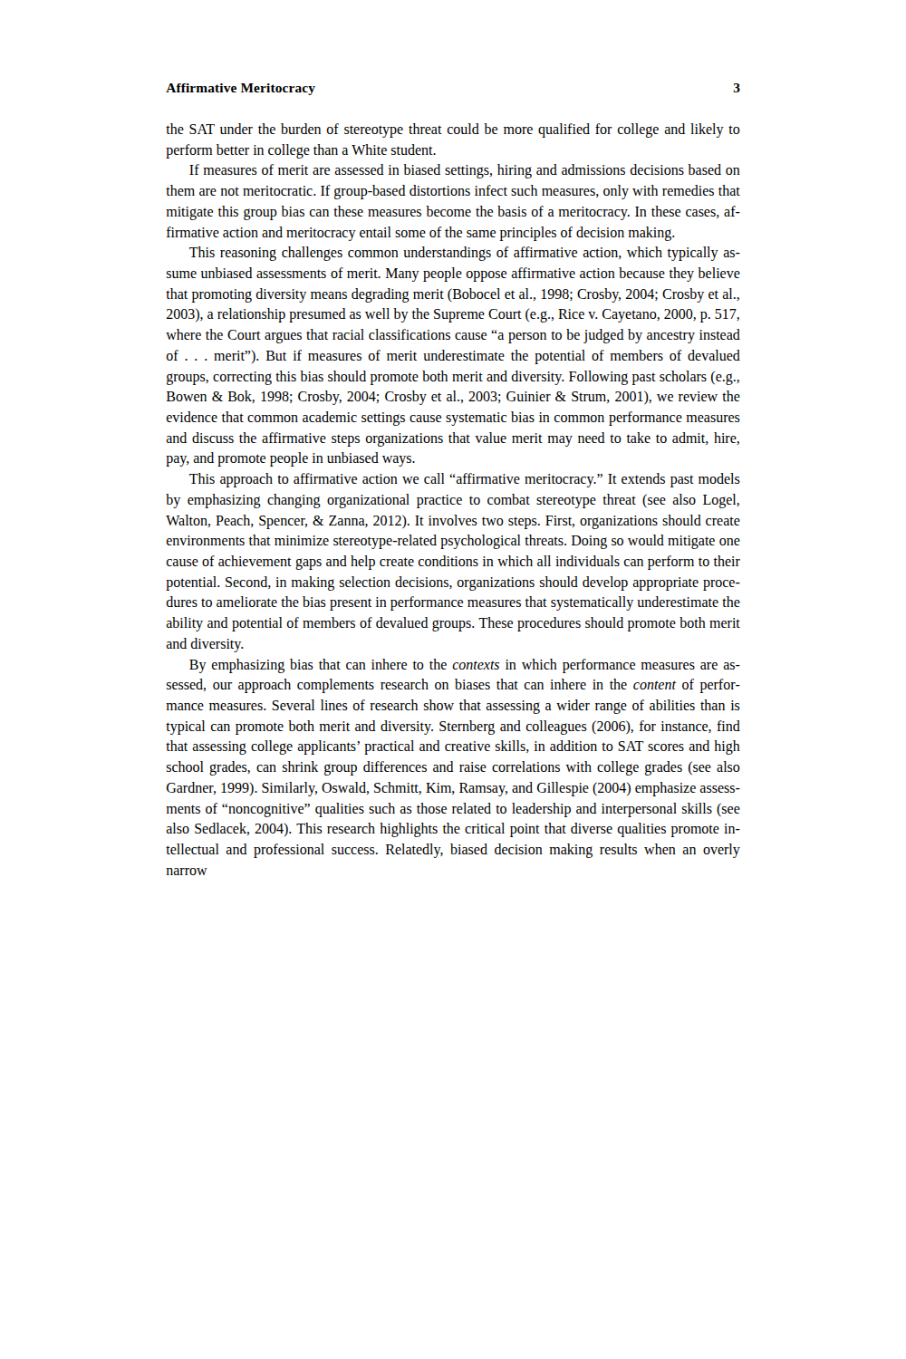Affirmative Meritocracy 3
the SAT under the burden of stereotype threat could be more qualified for college and likely to perform better in college than a White student.
If measures of merit are assessed in biased settings, hiring and admissions decisions based on them are not meritocratic. If group-based distortions infect such measures, only with remedies that mitigate this group bias can these measures become the basis of a meritocracy. In these cases, affirmative action and meritocracy entail some of the same principles of decision making.
This reasoning challenges common understandings of affirmative action, which typically assume unbiased assessments of merit. Many people oppose affirmative action because they believe that promoting diversity means degrading merit (Bobocel et al., 1998; Crosby, 2004; Crosby et al., 2003), a relationship presumed as well by the Supreme Court (e.g., Rice v. Cayetano, 2000, p. 517, where the Court argues that racial classifications cause “a person to be judged by ancestry instead of . . . merit”). But if measures of merit underestimate the potential of members of devalued groups, correcting this bias should promote both merit and diversity. Following past scholars (e.g., Bowen & Bok, 1998; Crosby, 2004; Crosby et al., 2003; Guinier & Strum, 2001), we review the evidence that common academic settings cause systematic bias in common performance measures and discuss the affirmative steps organizations that value merit may need to take to admit, hire, pay, and promote people in unbiased ways.
This approach to affirmative action we call “affirmative meritocracy.” It extends past models by emphasizing changing organizational practice to combat stereotype threat (see also Logel, Walton, Peach, Spencer, & Zanna, 2012). It involves two steps. First, organizations should create environments that minimize stereotype-related psychological threats. Doing so would mitigate one cause of achievement gaps and help create conditions in which all individuals can perform to their potential. Second, in making selection decisions, organizations should develop appropriate procedures to ameliorate the bias present in performance measures that systematically underestimate the ability and potential of members of devalued groups. These procedures should promote both merit and diversity.
By emphasizing bias that can inhere to the contexts in which performance measures are assessed, our approach complements research on biases that can inhere in the content of performance measures. Several lines of research show that assessing a wider range of abilities than is typical can promote both merit and diversity. Sternberg and colleagues (2006), for instance, find that assessing college applicants’ practical and creative skills, in addition to SAT scores and high school grades, can shrink group differences and raise correlations with college grades (see also Gardner, 1999). Similarly, Oswald, Schmitt, Kim, Ramsay, and Gillespie (2004) emphasize assessments of “noncognitive” qualities such as those related to leadership and interpersonal skills (see also Sedlacek, 2004). This research highlights the critical point that diverse qualities promote intellectual and professional success. Relatedly, biased decision making results when an overly narrow